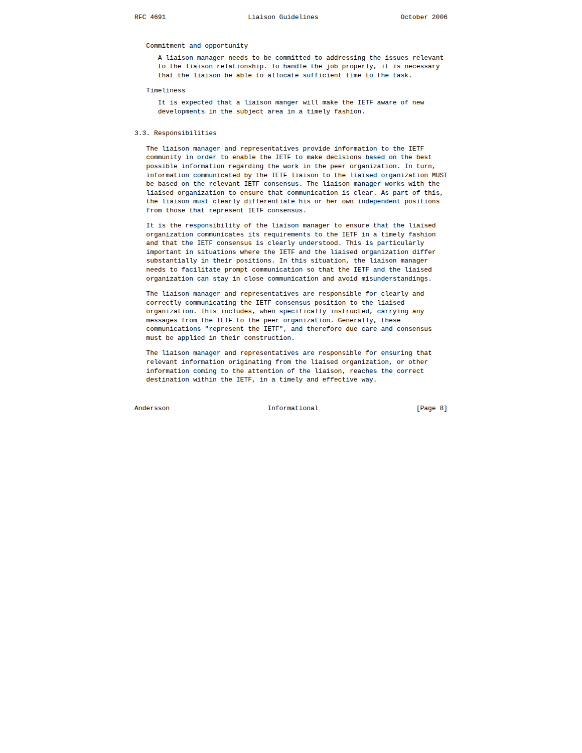RFC 4691 Liaison Guidelines October 2006
Commitment and opportunity
A liaison manager needs to be committed to addressing the issues relevant to the liaison relationship. To handle the job properly, it is necessary that the liaison be able to allocate sufficient time to the task.
Timeliness
It is expected that a liaison manger will make the IETF aware of new developments in the subject area in a timely fashion.
3.3. Responsibilities
The liaison manager and representatives provide information to the IETF community in order to enable the IETF to make decisions based on the best possible information regarding the work in the peer organization. In turn, information communicated by the IETF liaison to the liaised organization MUST be based on the relevant IETF consensus. The liaison manager works with the liaised organization to ensure that communication is clear. As part of this, the liaison must clearly differentiate his or her own independent positions from those that represent IETF consensus.
It is the responsibility of the liaison manager to ensure that the liaised organization communicates its requirements to the IETF in a timely fashion and that the IETF consensus is clearly understood. This is particularly important in situations where the IETF and the liaised organization differ substantially in their positions. In this situation, the liaison manager needs to facilitate prompt communication so that the IETF and the liaised organization can stay in close communication and avoid misunderstandings.
The liaison manager and representatives are responsible for clearly and correctly communicating the IETF consensus position to the liaised organization. This includes, when specifically instructed, carrying any messages from the IETF to the peer organization. Generally, these communications "represent the IETF", and therefore due care and consensus must be applied in their construction.
The liaison manager and representatives are responsible for ensuring that relevant information originating from the liaised organization, or other information coming to the attention of the liaison, reaches the correct destination within the IETF, in a timely and effective way.
Andersson Informational [Page 8]